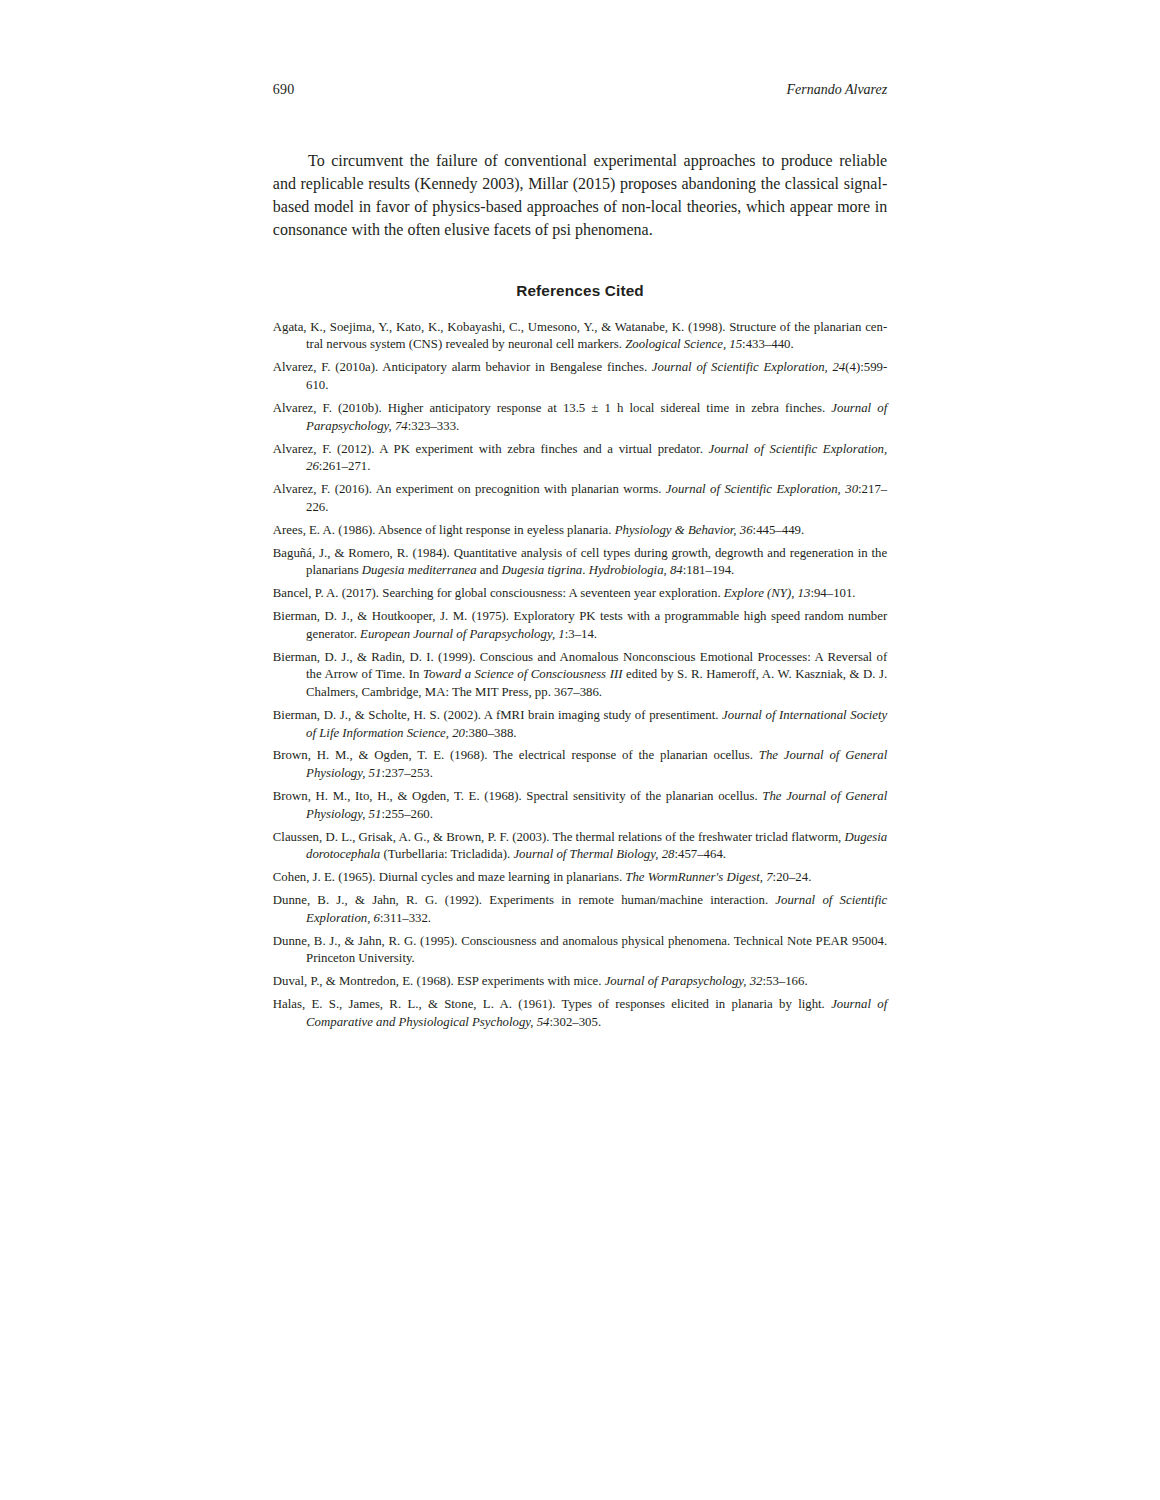690 Fernando Alvarez
To circumvent the failure of conventional experimental approaches to produce reliable and replicable results (Kennedy 2003), Millar (2015) proposes abandoning the classical signal-based model in favor of physics-based approaches of non-local theories, which appear more in consonance with the often elusive facets of psi phenomena.
References Cited
Agata, K., Soejima, Y., Kato, K., Kobayashi, C., Umesono, Y., & Watanabe, K. (1998). Structure of the planarian central nervous system (CNS) revealed by neuronal cell markers. Zoological Science, 15:433–440.
Alvarez, F. (2010a). Anticipatory alarm behavior in Bengalese finches. Journal of Scientific Exploration, 24(4):599-610.
Alvarez, F. (2010b). Higher anticipatory response at 13.5 ± 1 h local sidereal time in zebra finches. Journal of Parapsychology, 74:323–333.
Alvarez, F. (2012). A PK experiment with zebra finches and a virtual predator. Journal of Scientific Exploration, 26:261–271.
Alvarez, F. (2016). An experiment on precognition with planarian worms. Journal of Scientific Exploration, 30:217–226.
Arees, E. A. (1986). Absence of light response in eyeless planaria. Physiology & Behavior, 36:445–449.
Baguñá, J., & Romero, R. (1984). Quantitative analysis of cell types during growth, degrowth and regeneration in the planarians Dugesia mediterranea and Dugesia tigrina. Hydrobiologia, 84:181–194.
Bancel, P. A. (2017). Searching for global consciousness: A seventeen year exploration. Explore (NY), 13:94–101.
Bierman, D. J., & Houtkooper, J. M. (1975). Exploratory PK tests with a programmable high speed random number generator. European Journal of Parapsychology, 1:3–14.
Bierman, D. J., & Radin, D. I. (1999). Conscious and Anomalous Nonconscious Emotional Processes: A Reversal of the Arrow of Time. In Toward a Science of Consciousness III edited by S. R. Hameroff, A. W. Kaszniak, & D. J. Chalmers, Cambridge, MA: The MIT Press, pp. 367–386.
Bierman, D. J., & Scholte, H. S. (2002). A fMRI brain imaging study of presentiment. Journal of International Society of Life Information Science, 20:380–388.
Brown, H. M., & Ogden, T. E. (1968). The electrical response of the planarian ocellus. The Journal of General Physiology, 51:237–253.
Brown, H. M., Ito, H., & Ogden, T. E. (1968). Spectral sensitivity of the planarian ocellus. The Journal of General Physiology, 51:255–260.
Claussen, D. L., Grisak, A. G., & Brown, P. F. (2003). The thermal relations of the freshwater triclad flatworm, Dugesia dorotocephala (Turbellaria: Tricladida). Journal of Thermal Biology, 28:457–464.
Cohen, J. E. (1965). Diurnal cycles and maze learning in planarians. The WormRunner's Digest, 7:20–24.
Dunne, B. J., & Jahn, R. G. (1992). Experiments in remote human/machine interaction. Journal of Scientific Exploration, 6:311–332.
Dunne, B. J., & Jahn, R. G. (1995). Consciousness and anomalous physical phenomena. Technical Note PEAR 95004. Princeton University.
Duval, P., & Montredon, E. (1968). ESP experiments with mice. Journal of Parapsychology, 32:53–166.
Halas, E. S., James, R. L., & Stone, L. A. (1961). Types of responses elicited in planaria by light. Journal of Comparative and Physiological Psychology, 54:302–305.